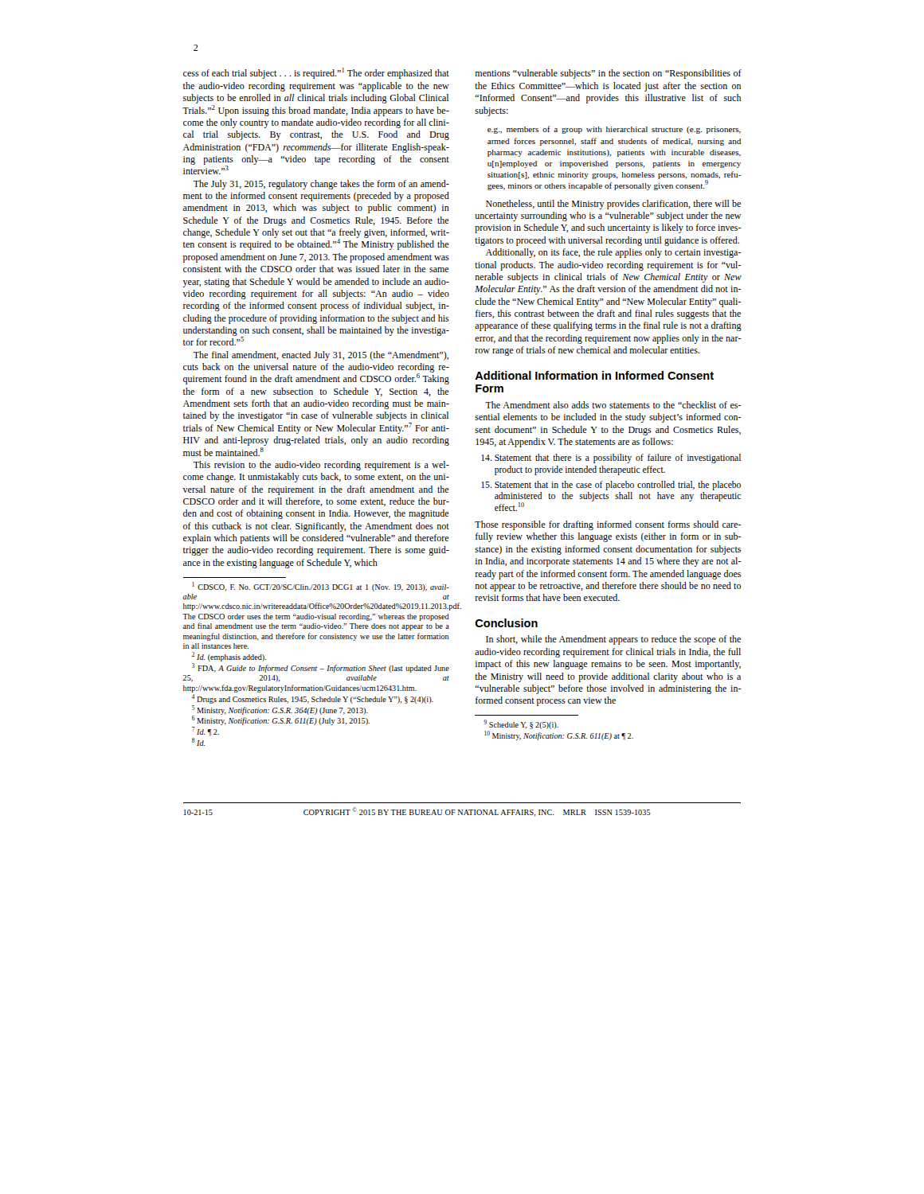2
cess of each trial subject . . . is required.”1 The order emphasized that the audio-video recording requirement was “applicable to the new subjects to be enrolled in all clinical trials including Global Clinical Trials.”2 Upon issuing this broad mandate, India appears to have become the only country to mandate audio-video recording for all clinical trial subjects. By contrast, the U.S. Food and Drug Administration (“FDA”) recommends—for illiterate English-speaking patients only—a “video tape recording of the consent interview.”3
The July 31, 2015, regulatory change takes the form of an amendment to the informed consent requirements (preceded by a proposed amendment in 2013, which was subject to public comment) in Schedule Y of the Drugs and Cosmetics Rule, 1945. Before the change, Schedule Y only set out that “a freely given, informed, written consent is required to be obtained.”4 The Ministry published the proposed amendment on June 7, 2013. The proposed amendment was consistent with the CDSCO order that was issued later in the same year, stating that Schedule Y would be amended to include an audio-video recording requirement for all subjects: “An audio – video recording of the informed consent process of individual subject, including the procedure of providing information to the subject and his understanding on such consent, shall be maintained by the investigator for record.”5
The final amendment, enacted July 31, 2015 (the “Amendment”), cuts back on the universal nature of the audio-video recording requirement found in the draft amendment and CDSCO order.6 Taking the form of a new subsection to Schedule Y, Section 4, the Amendment sets forth that an audio-video recording must be maintained by the investigator “in case of vulnerable subjects in clinical trials of New Chemical Entity or New Molecular Entity.”7 For anti-HIV and anti-leprosy drug-related trials, only an audio recording must be maintained.8
This revision to the audio-video recording requirement is a welcome change. It unmistakably cuts back, to some extent, on the universal nature of the requirement in the draft amendment and the CDSCO order and it will therefore, to some extent, reduce the burden and cost of obtaining consent in India. However, the magnitude of this cutback is not clear. Significantly, the Amendment does not explain which patients will be considered “vulnerable” and therefore trigger the audio-video recording requirement. There is some guidance in the existing language of Schedule Y, which
1 CDSCO, F. No. GCT/20/SC/Clin./2013 DCG1 at 1 (Nov. 19, 2013), available at http://www.cdsco.nic.in/writereaddata/Office%20Order%20dated%2019.11.2013.pdf. The CDSCO order uses the term “audio-visual recording,” whereas the proposed and final amendment use the term “audio-video.” There does not appear to be a meaningful distinction, and therefore for consistency we use the latter formation in all instances here.
2 Id. (emphasis added).
3 FDA, A Guide to Informed Consent – Information Sheet (last updated June 25, 2014), available at http://www.fda.gov/RegulatoryInformation/Guidances/ucm126431.htm.
4 Drugs and Cosmetics Rules, 1945, Schedule Y (“Schedule Y”), § 2(4)(i).
5 Ministry, Notification: G.S.R. 364(E) (June 7, 2013).
6 Ministry, Notification: G.S.R. 611(E) (July 31, 2015).
7 Id. ¶ 2.
8 Id.
mentions “vulnerable subjects” in the section on “Responsibilities of the Ethics Committee”—which is located just after the section on “Informed Consent”—and provides this illustrative list of such subjects:
e.g., members of a group with hierarchical structure (e.g. prisoners, armed forces personnel, staff and students of medical, nursing and pharmacy academic institutions), patients with incurable diseases, u[n]employed or impoverished persons, patients in emergency situation[s], ethnic minority groups, homeless persons, nomads, refugees, minors or others incapable of personally given consent.9
Nonetheless, until the Ministry provides clarification, there will be uncertainty surrounding who is a “vulnerable” subject under the new provision in Schedule Y, and such uncertainty is likely to force investigators to proceed with universal recording until guidance is offered.
Additionally, on its face, the rule applies only to certain investigational products. The audio-video recording requirement is for “vulnerable subjects in clinical trials of New Chemical Entity or New Molecular Entity.” As the draft version of the amendment did not include the “New Chemical Entity” and “New Molecular Entity” qualifiers, this contrast between the draft and final rules suggests that the appearance of these qualifying terms in the final rule is not a drafting error, and that the recording requirement now applies only in the narrow range of trials of new chemical and molecular entities.
Additional Information in Informed Consent Form
The Amendment also adds two statements to the “checklist of essential elements to be included in the study subject’s informed consent document” in Schedule Y to the Drugs and Cosmetics Rules, 1945, at Appendix V. The statements are as follows:
Statement that there is a possibility of failure of investigational product to provide intended therapeutic effect.
Statement that in the case of placebo controlled trial, the placebo administered to the subjects shall not have any therapeutic effect.10
Those responsible for drafting informed consent forms should carefully review whether this language exists (either in form or in substance) in the existing informed consent documentation for subjects in India, and incorporate statements 14 and 15 where they are not already part of the informed consent form. The amended language does not appear to be retroactive, and therefore there should be no need to revisit forms that have been executed.
Conclusion
In short, while the Amendment appears to reduce the scope of the audio-video recording requirement for clinical trials in India, the full impact of this new language remains to be seen. Most importantly, the Ministry will need to provide additional clarity about who is a “vulnerable subject” before those involved in administering the informed consent process can view the
9 Schedule Y, § 2(5)(i).
10 Ministry, Notification: G.S.R. 611(E) at ¶ 2.
10-21-15
COPYRIGHT © 2015 BY THE BUREAU OF NATIONAL AFFAIRS, INC. MRLR ISSN 1539-1035